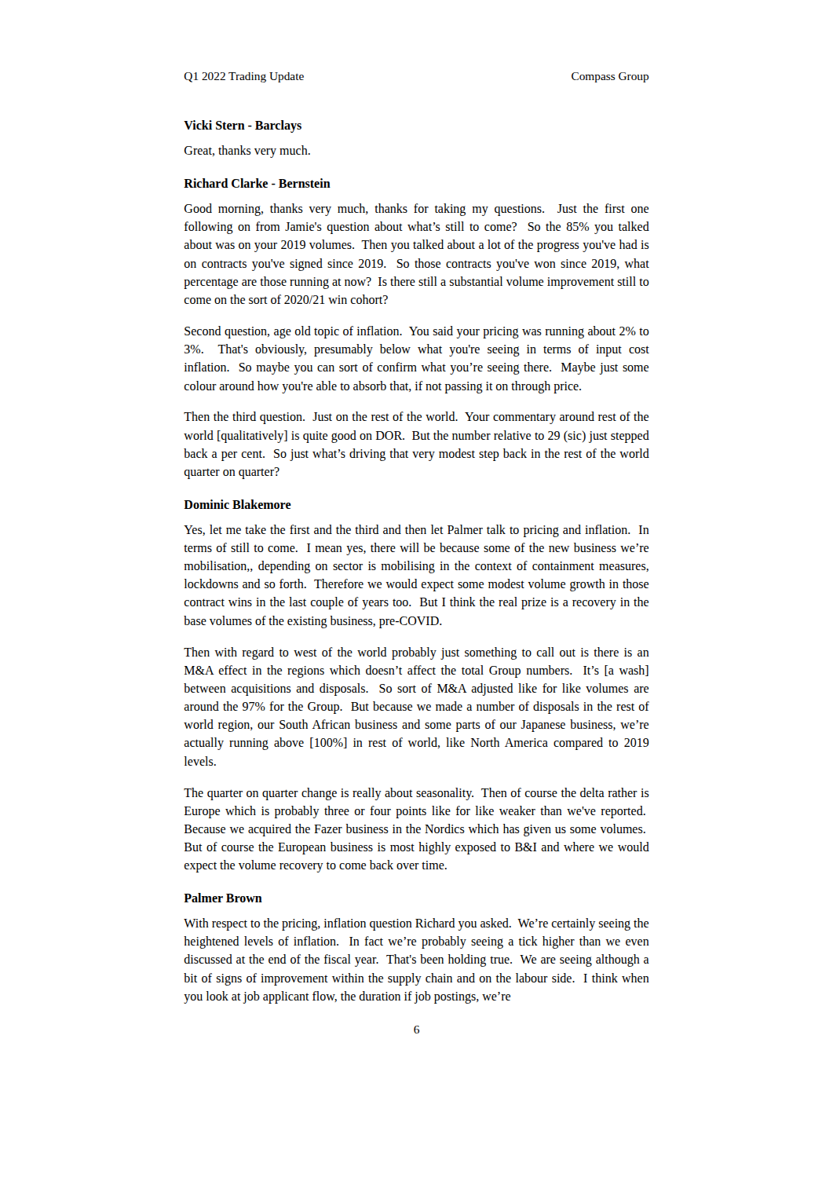Q1 2022 Trading Update Compass Group
Vicki Stern - Barclays
Great, thanks very much.
Richard Clarke - Bernstein
Good morning, thanks very much, thanks for taking my questions. Just the first one following on from Jamie's question about what’s still to come? So the 85% you talked about was on your 2019 volumes. Then you talked about a lot of the progress you've had is on contracts you've signed since 2019. So those contracts you've won since 2019, what percentage are those running at now? Is there still a substantial volume improvement still to come on the sort of 2020/21 win cohort?
Second question, age old topic of inflation. You said your pricing was running about 2% to 3%. That's obviously, presumably below what you're seeing in terms of input cost inflation. So maybe you can sort of confirm what you’re seeing there. Maybe just some colour around how you're able to absorb that, if not passing it on through price.
Then the third question. Just on the rest of the world. Your commentary around rest of the world [qualitatively] is quite good on DOR. But the number relative to 29 (sic) just stepped back a per cent. So just what’s driving that very modest step back in the rest of the world quarter on quarter?
Dominic Blakemore
Yes, let me take the first and the third and then let Palmer talk to pricing and inflation. In terms of still to come. I mean yes, there will be because some of the new business we’re mobilisation,, depending on sector is mobilising in the context of containment measures, lockdowns and so forth. Therefore we would expect some modest volume growth in those contract wins in the last couple of years too. But I think the real prize is a recovery in the base volumes of the existing business, pre-COVID.
Then with regard to west of the world probably just something to call out is there is an M&A effect in the regions which doesn’t affect the total Group numbers. It’s [a wash] between acquisitions and disposals. So sort of M&A adjusted like for like volumes are around the 97% for the Group. But because we made a number of disposals in the rest of world region, our South African business and some parts of our Japanese business, we’re actually running above [100%] in rest of world, like North America compared to 2019 levels.
The quarter on quarter change is really about seasonality. Then of course the delta rather is Europe which is probably three or four points like for like weaker than we've reported. Because we acquired the Fazer business in the Nordics which has given us some volumes. But of course the European business is most highly exposed to B&I and where we would expect the volume recovery to come back over time.
Palmer Brown
With respect to the pricing, inflation question Richard you asked. We’re certainly seeing the heightened levels of inflation. In fact we’re probably seeing a tick higher than we even discussed at the end of the fiscal year. That's been holding true. We are seeing although a bit of signs of improvement within the supply chain and on the labour side. I think when you look at job applicant flow, the duration if job postings, we’re
6